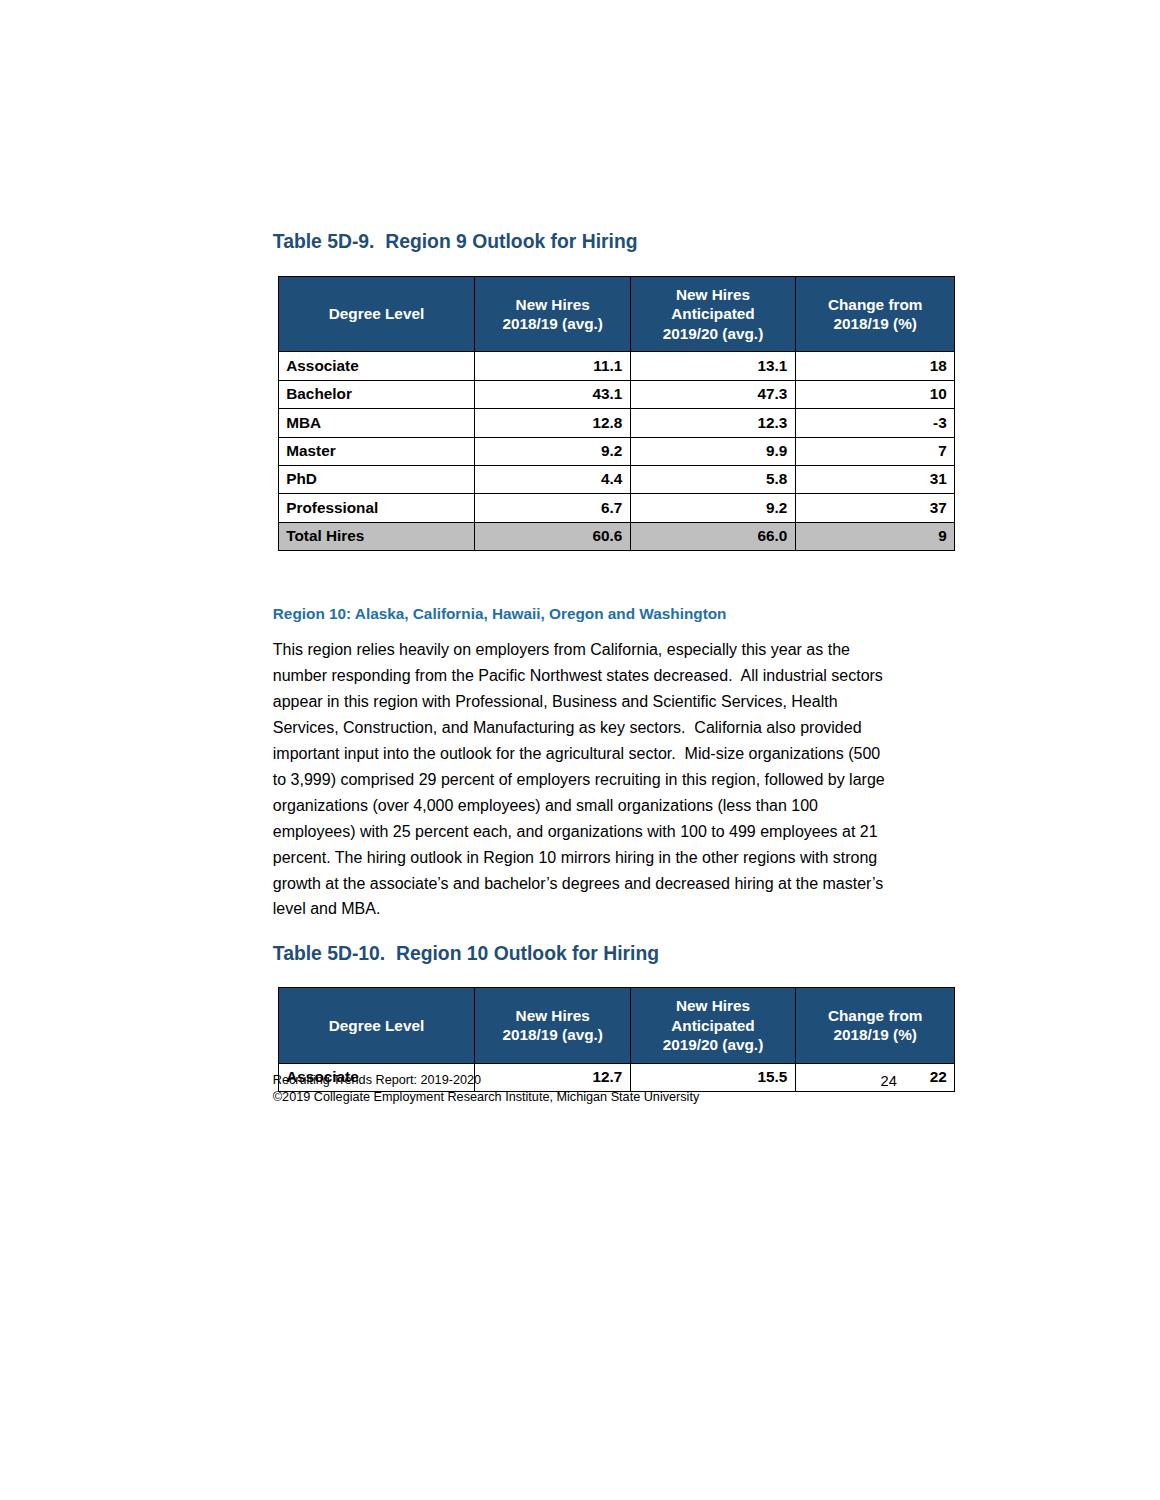Table 5D-9. Region 9 Outlook for Hiring
| Degree Level | New Hires 2018/19 (avg.) | New Hires Anticipated 2019/20 (avg.) | Change from 2018/19 (%) |
| --- | --- | --- | --- |
| Associate | 11.1 | 13.1 | 18 |
| Bachelor | 43.1 | 47.3 | 10 |
| MBA | 12.8 | 12.3 | -3 |
| Master | 9.2 | 9.9 | 7 |
| PhD | 4.4 | 5.8 | 31 |
| Professional | 6.7 | 9.2 | 37 |
| Total Hires | 60.6 | 66.0 | 9 |
Region 10: Alaska, California, Hawaii, Oregon and Washington
This region relies heavily on employers from California, especially this year as the number responding from the Pacific Northwest states decreased. All industrial sectors appear in this region with Professional, Business and Scientific Services, Health Services, Construction, and Manufacturing as key sectors. California also provided important input into the outlook for the agricultural sector. Mid-size organizations (500 to 3,999) comprised 29 percent of employers recruiting in this region, followed by large organizations (over 4,000 employees) and small organizations (less than 100 employees) with 25 percent each, and organizations with 100 to 499 employees at 21 percent. The hiring outlook in Region 10 mirrors hiring in the other regions with strong growth at the associate’s and bachelor’s degrees and decreased hiring at the master’s level and MBA.
Table 5D-10. Region 10 Outlook for Hiring
| Degree Level | New Hires 2018/19 (avg.) | New Hires Anticipated 2019/20 (avg.) | Change from 2018/19 (%) |
| --- | --- | --- | --- |
| Associate | 12.7 | 15.5 | 22 |
Recruiting Trends Report: 2019-2020
©2019 Collegiate Employment Research Institute, Michigan State University
24